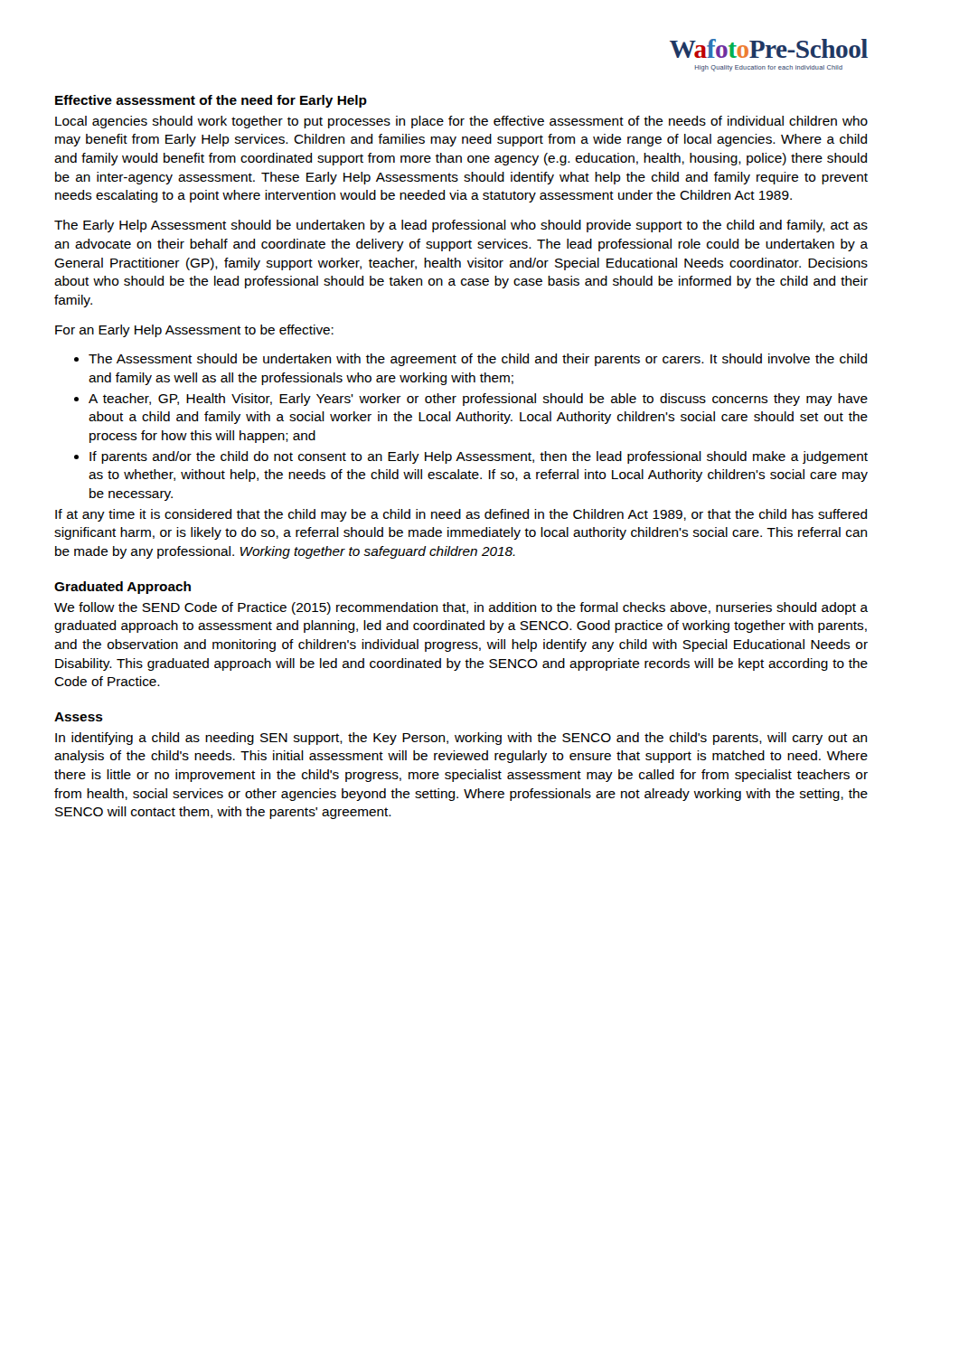WafotoPre-School
High Quality Education for each individual Child
Effective assessment of the need for Early Help
Local agencies should work together to put processes in place for the effective assessment of the needs of individual children who may benefit from Early Help services. Children and families may need support from a wide range of local agencies. Where a child and family would benefit from coordinated support from more than one agency (e.g. education, health, housing, police) there should be an inter-agency assessment. These Early Help Assessments should identify what help the child and family require to prevent needs escalating to a point where intervention would be needed via a statutory assessment under the Children Act 1989.
The Early Help Assessment should be undertaken by a lead professional who should provide support to the child and family, act as an advocate on their behalf and coordinate the delivery of support services. The lead professional role could be undertaken by a General Practitioner (GP), family support worker, teacher, health visitor and/or Special Educational Needs coordinator. Decisions about who should be the lead professional should be taken on a case by case basis and should be informed by the child and their family.
For an Early Help Assessment to be effective:
The Assessment should be undertaken with the agreement of the child and their parents or carers. It should involve the child and family as well as all the professionals who are working with them;
A teacher, GP, Health Visitor, Early Years' worker or other professional should be able to discuss concerns they may have about a child and family with a social worker in the Local Authority. Local Authority children's social care should set out the process for how this will happen; and
If parents and/or the child do not consent to an Early Help Assessment, then the lead professional should make a judgement as to whether, without help, the needs of the child will escalate. If so, a referral into Local Authority children's social care may be necessary.
If at any time it is considered that the child may be a child in need as defined in the Children Act 1989, or that the child has suffered significant harm, or is likely to do so, a referral should be made immediately to local authority children's social care. This referral can be made by any professional. Working together to safeguard children 2018.
Graduated Approach
We follow the SEND Code of Practice (2015) recommendation that, in addition to the formal checks above, nurseries should adopt a graduated approach to assessment and planning, led and coordinated by a SENCO. Good practice of working together with parents, and the observation and monitoring of children's individual progress, will help identify any child with Special Educational Needs or Disability. This graduated approach will be led and coordinated by the SENCO and appropriate records will be kept according to the Code of Practice.
Assess
In identifying a child as needing SEN support, the Key Person, working with the SENCO and the child's parents, will carry out an analysis of the child's needs. This initial assessment will be reviewed regularly to ensure that support is matched to need. Where there is little or no improvement in the child's progress, more specialist assessment may be called for from specialist teachers or from health, social services or other agencies beyond the setting. Where professionals are not already working with the setting, the SENCO will contact them, with the parents' agreement.